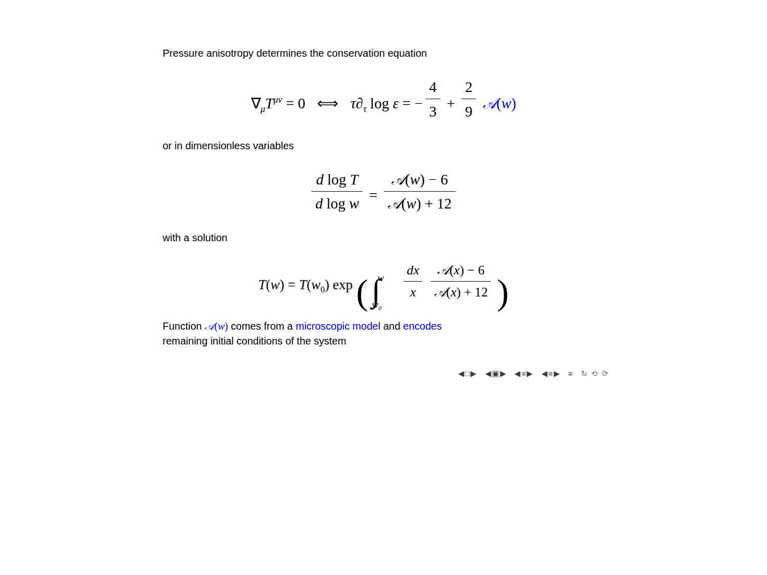Pressure anisotropy determines the conservation equation
∇μTμν = 0 ⟺ τ∂τ log ε = −43 + 29 𝒜(w)
or in dimensionless variables
d log T d log w = 𝒜(w) − 6 𝒜(w) + 12
with a solution
T(w) = T(w0) exp ( ∫ww0 dx x 𝒜(x) − 6 𝒜(x) + 12 )
Function 𝒜(w) comes from a microscopic model and encodes
remaining initial conditions of the system
◀□▶ ◀▣▶ ◀≡▶ ◀≡▶ ≡ ↻ ⟲ ⟳